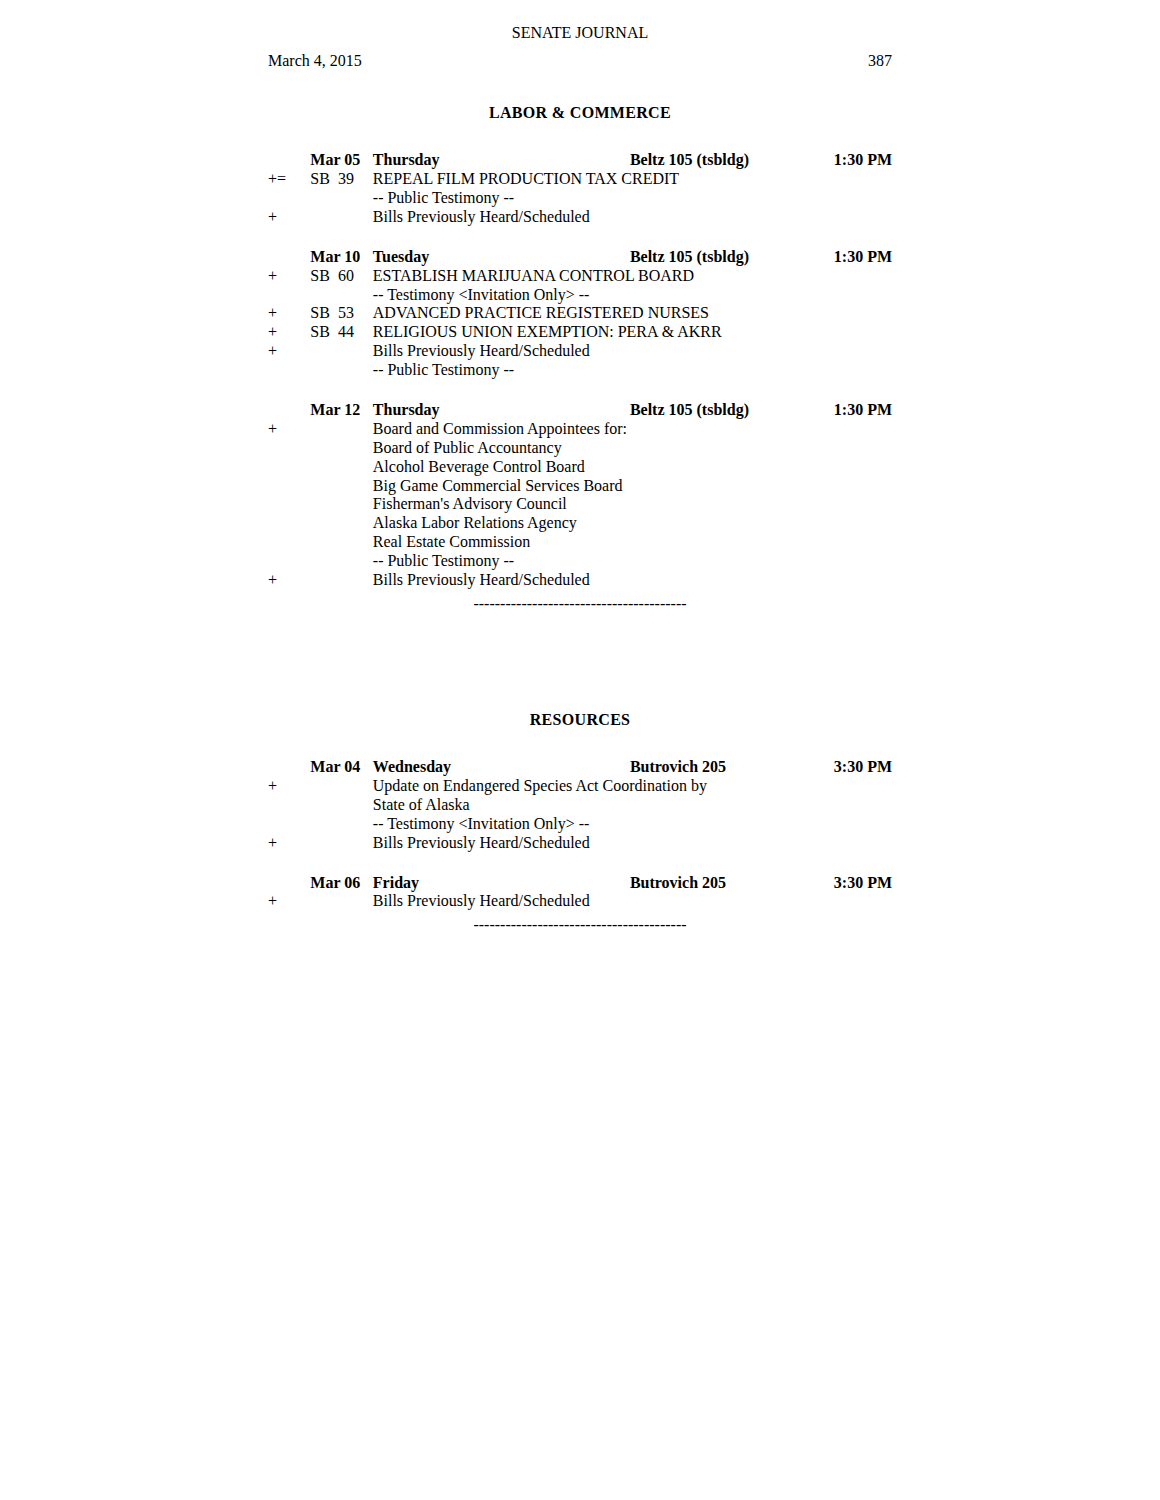SENATE JOURNAL
March 4, 2015
387
LABOR & COMMERCE
| | Mar 05 | Thursday | Beltz 105 (tsbldg) | 1:30 PM |
| += | SB 39 | REPEAL FILM PRODUCTION TAX CREDIT |
| | | -- Public Testimony -- |
| + | | Bills Previously Heard/Scheduled |
| | Mar 10 | Tuesday | Beltz 105 (tsbldg) | 1:30 PM |
| + | SB 60 | ESTABLISH MARIJUANA CONTROL BOARD |
| | | -- Testimony <Invitation Only> -- |
| + | SB 53 | ADVANCED PRACTICE REGISTERED NURSES |
| + | SB 44 | RELIGIOUS UNION EXEMPTION: PERA & AKRR |
| + | | Bills Previously Heard/Scheduled |
| | | -- Public Testimony -- |
| | Mar 12 | Thursday | Beltz 105 (tsbldg) | 1:30 PM |
| + | | Board and Commission Appointees for: |
| | | Board of Public Accountancy |
| | | Alcohol Beverage Control Board |
| | | Big Game Commercial Services Board |
| | | Fisherman's Advisory Council |
| | | Alaska Labor Relations Agency |
| | | Real Estate Commission |
| | | -- Public Testimony -- |
| + | | Bills Previously Heard/Scheduled |
----------------------------------------
RESOURCES
| | Mar 04 | Wednesday | Butrovich 205 | 3:30 PM |
| + | | Update on Endangered Species Act Coordination by |
| | | State of Alaska |
| | | -- Testimony <Invitation Only> -- |
| + | | Bills Previously Heard/Scheduled |
| | Mar 06 | Friday | Butrovich 205 | 3:30 PM |
| + | | Bills Previously Heard/Scheduled |
----------------------------------------